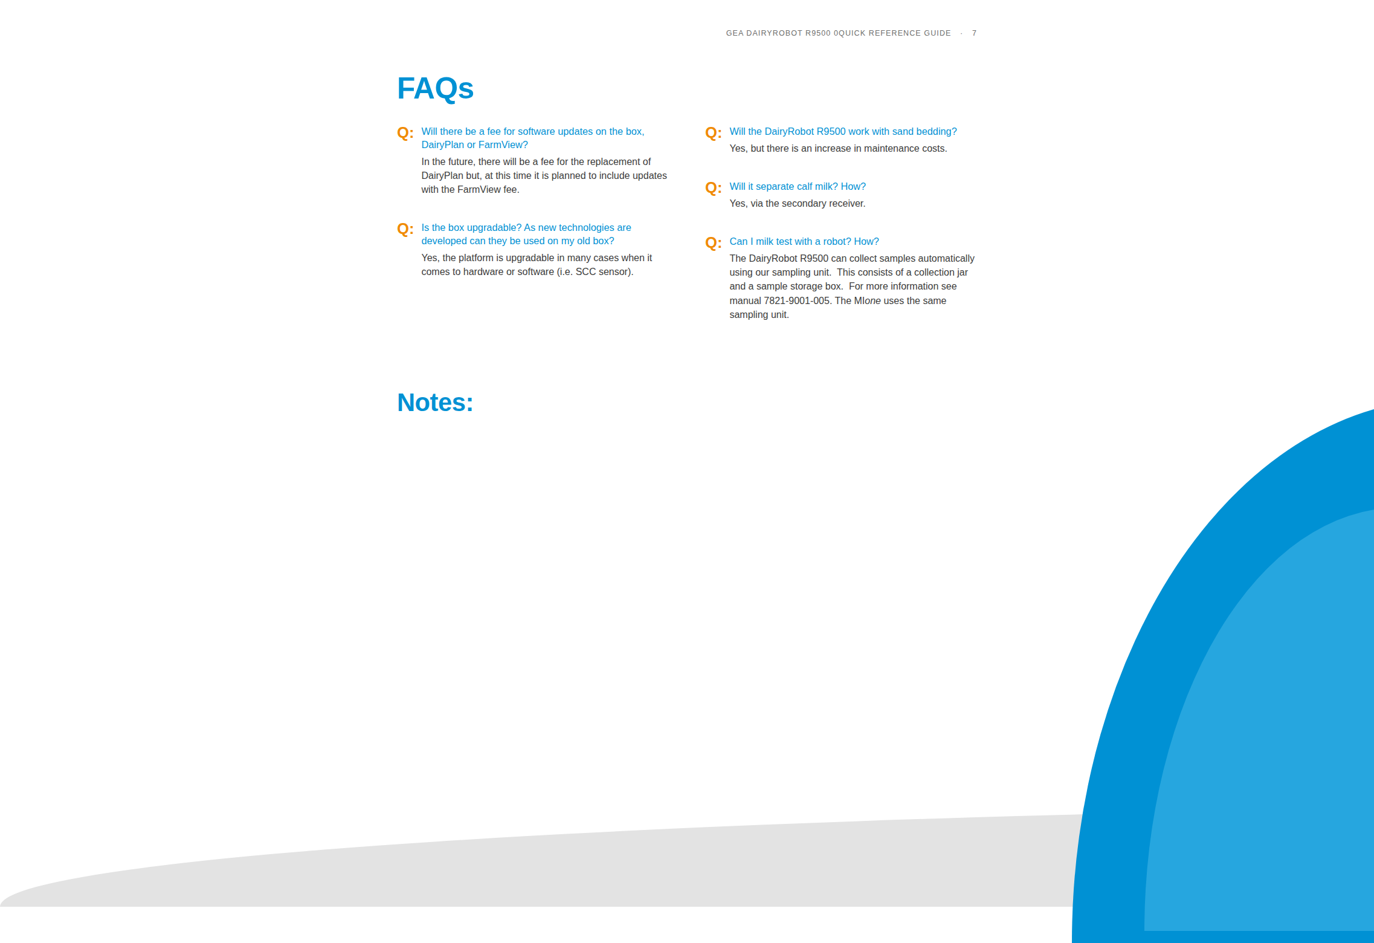GEA DAIRYROBOT R9500 0QUICK REFERENCE GUIDE · 7
FAQs
Q:
Will there be a fee for software updates on the box, DairyPlan or FarmView?
In the future, there will be a fee for the replacement of DairyPlan but, at this time it is planned to include updates with the FarmView fee.
Q:
Is the box upgradable? As new technologies are developed can they be used on my old box?
Yes, the platform is upgradable in many cases when it comes to hardware or software (i.e. SCC sensor).
Q:
Will the DairyRobot R9500 work with sand bedding?
Yes, but there is an increase in maintenance costs.
Q:
Will it separate calf milk? How?
Yes, via the secondary receiver.
Q:
Can I milk test with a robot? How?
The DairyRobot R9500 can collect samples automatically using our sampling unit. This consists of a collection jar and a sample storage box. For more information see manual 7821-9001-005. The MIone uses the same sampling unit.
Notes: